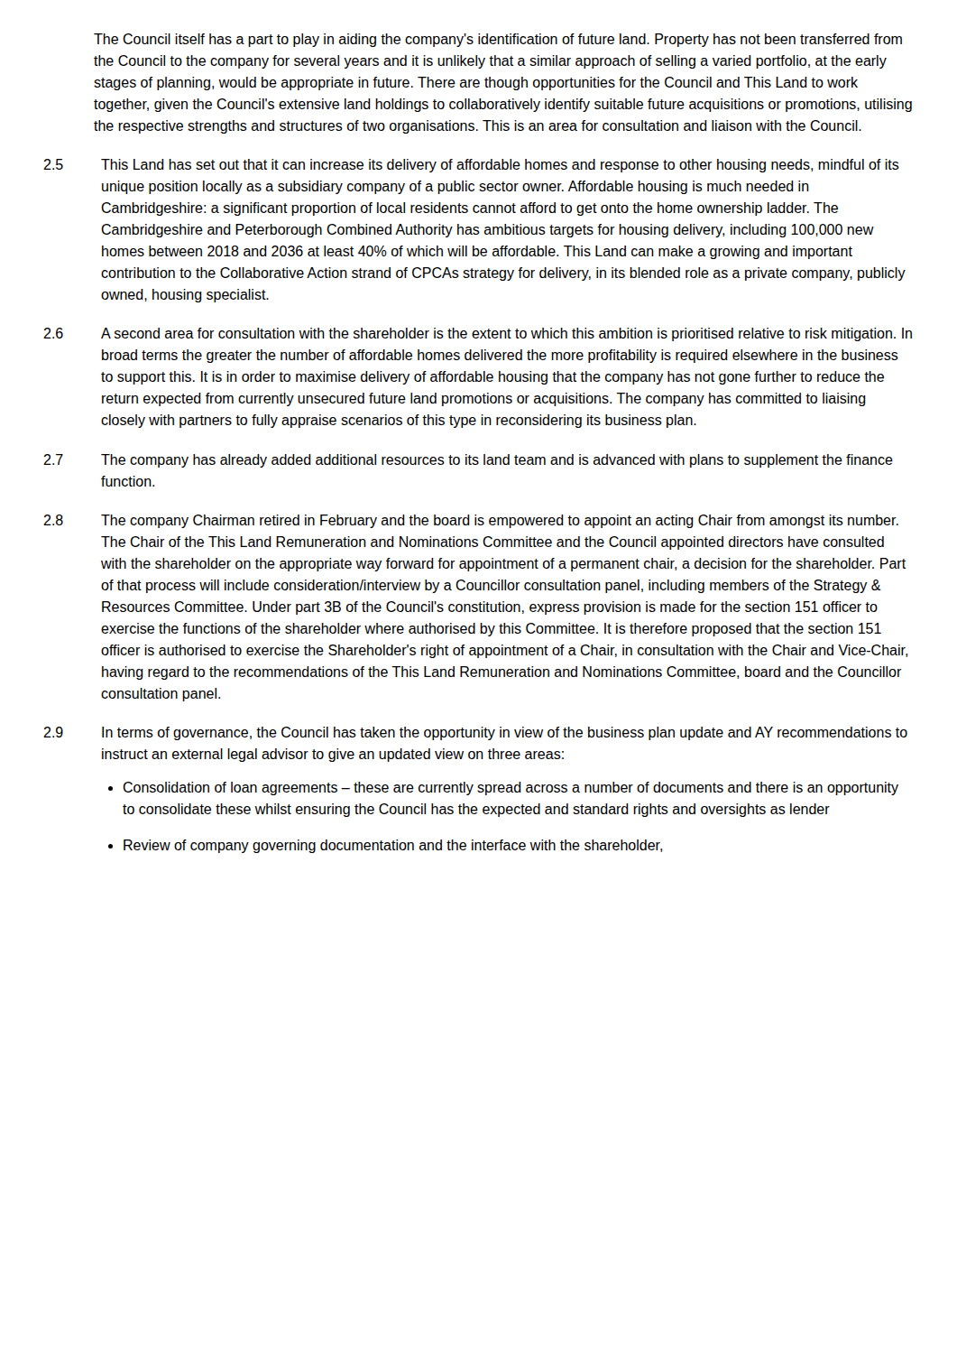The Council itself has a part to play in aiding the company's identification of future land. Property has not been transferred from the Council to the company for several years and it is unlikely that a similar approach of selling a varied portfolio, at the early stages of planning, would be appropriate in future. There are though opportunities for the Council and This Land to work together, given the Council's extensive land holdings to collaboratively identify suitable future acquisitions or promotions, utilising the respective strengths and structures of two organisations. This is an area for consultation and liaison with the Council.
2.5
This Land has set out that it can increase its delivery of affordable homes and response to other housing needs, mindful of its unique position locally as a subsidiary company of a public sector owner. Affordable housing is much needed in Cambridgeshire: a significant proportion of local residents cannot afford to get onto the home ownership ladder. The Cambridgeshire and Peterborough Combined Authority has ambitious targets for housing delivery, including 100,000 new homes between 2018 and 2036 at least 40% of which will be affordable. This Land can make a growing and important contribution to the Collaborative Action strand of CPCAs strategy for delivery, in its blended role as a private company, publicly owned, housing specialist.
2.6
A second area for consultation with the shareholder is the extent to which this ambition is prioritised relative to risk mitigation. In broad terms the greater the number of affordable homes delivered the more profitability is required elsewhere in the business to support this. It is in order to maximise delivery of affordable housing that the company has not gone further to reduce the return expected from currently unsecured future land promotions or acquisitions. The company has committed to liaising closely with partners to fully appraise scenarios of this type in reconsidering its business plan.
2.7
The company has already added additional resources to its land team and is advanced with plans to supplement the finance function.
2.8
The company Chairman retired in February and the board is empowered to appoint an acting Chair from amongst its number. The Chair of the This Land Remuneration and Nominations Committee and the Council appointed directors have consulted with the shareholder on the appropriate way forward for appointment of a permanent chair, a decision for the shareholder. Part of that process will include consideration/interview by a Councillor consultation panel, including members of the Strategy & Resources Committee. Under part 3B of the Council's constitution, express provision is made for the section 151 officer to exercise the functions of the shareholder where authorised by this Committee. It is therefore proposed that the section 151 officer is authorised to exercise the Shareholder's right of appointment of a Chair, in consultation with the Chair and Vice-Chair, having regard to the recommendations of the This Land Remuneration and Nominations Committee, board and the Councillor consultation panel.
2.9
In terms of governance, the Council has taken the opportunity in view of the business plan update and AY recommendations to instruct an external legal advisor to give an updated view on three areas:
Consolidation of loan agreements – these are currently spread across a number of documents and there is an opportunity to consolidate these whilst ensuring the Council has the expected and standard rights and oversights as lender
Review of company governing documentation and the interface with the shareholder,